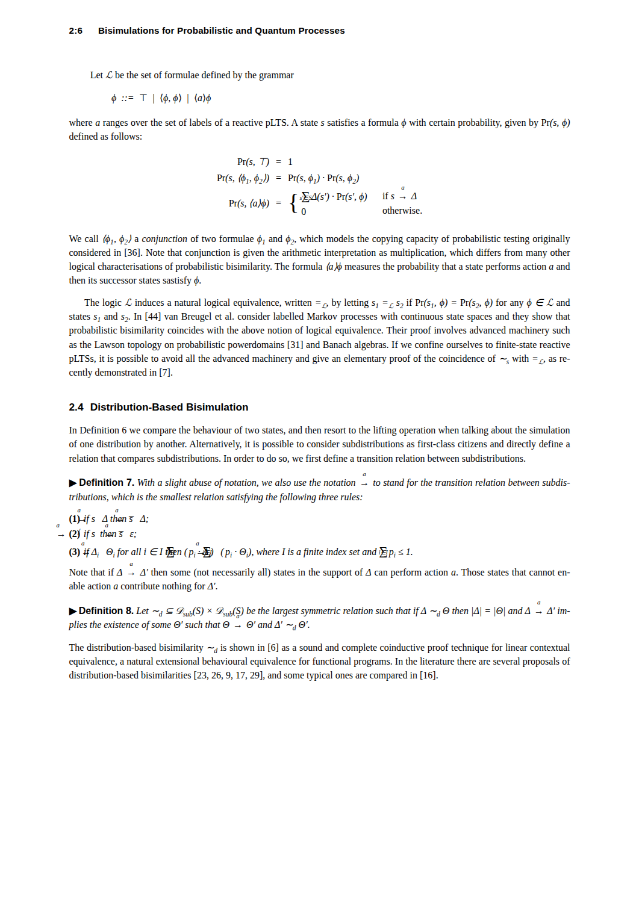2:6 Bisimulations for Probabilistic and Quantum Processes
Let ℒ be the set of formulae defined by the grammar
ϕ ::= ⊤ | ⟨ϕ, ϕ⟩ | ⟨a⟩ϕ
where a ranges over the set of labels of a reactive pLTS. A state s satisfies a formula ϕ with certain probability, given by Pr(s, ϕ) defined as follows:
| Pr (s, ⊤) | = | 1 | |
| Pr (s, ⟨ϕ 1 , ϕ 2 ⟩) | = | Pr (s, ϕ 1 ) · Pr (s, ϕ 2 ) | |
| Pr (s, ⟨a⟩ϕ) | = | { ∑ s′∈S Δ(s′) · Pr (s′, ϕ) 0 | if s a → Δ otherwise. |
We call ⟨ϕ1, ϕ2⟩ a conjunction of two formulae ϕ1 and ϕ2, which models the copying capacity of probabilistic testing originally considered in [36]. Note that conjunction is given the arithmetic interpretation as multiplication, which differs from many other logical characterisations of probabilistic bisimilarity. The formula ⟨a⟩ϕ measures the probability that a state performs action a and then its successor states sastisfy ϕ.
The logic ℒ induces a natural logical equivalence, written =ℒ, by letting s1 =ℒ s2 if Pr(s1, ϕ) = Pr(s2, ϕ) for any ϕ ∈ ℒ and states s1 and s2. In [44] van Breugel et al. consider labelled Markov processes with continuous state spaces and they show that probabilistic bisimilarity coincides with the above notion of logical equivalence. Their proof involves advanced machinery such as the Lawson topology on probabilistic powerdomains [31] and Banach algebras. If we confine ourselves to finite-state reactive pLTSs, it is possible to avoid all the advanced machinery and give an elementary proof of the coincidence of ∼s with =ℒ, as recently demonstrated in [7].
2.4 Distribution-Based Bisimulation
In Definition 6 we compare the behaviour of two states, and then resort to the lifting operation when talking about the simulation of one distribution by another. Alternatively, it is possible to consider subdistributions as first-class citizens and directly define a relation that compares subdistributions. In order to do so, we first define a transition relation between subdistributions.
▶ Definition 7. With a slight abuse of notation, we also use the notation a→ to stand for the transition relation between subdistributions, which is the smallest relation satisfying the following three rules:
(1) if s a→ Δ then s̅ a→ Δ;
(2) if s a↛ then s̅ a→ ε;
(3) if Δi a→ Θi for all i ∈ I then (∑i∈Ipi · Δi) a→ (∑i∈Ipi · Θi), where I is a finite index set and ∑i∈Ipi ≤ 1.
Note that if Δ a→ Δ′ then some (not necessarily all) states in the support of Δ can perform action a. Those states that cannot enable action a contribute nothing for Δ′.
▶ Definition 8. Let ∼d ⊆ 𝒟sub(S) × 𝒟sub(S) be the largest symmetric relation such that if Δ ∼d Θ then |Δ| = |Θ| and Δ a→ Δ′ implies the existence of some Θ′ such that Θ a→ Θ′ and Δ′ ∼d Θ′.
The distribution-based bisimilarity ∼d is shown in [6] as a sound and complete coinductive proof technique for linear contextual equivalence, a natural extensional behavioural equivalence for functional programs. In the literature there are several proposals of distribution-based bisimilarities [23, 26, 9, 17, 29], and some typical ones are compared in [16].